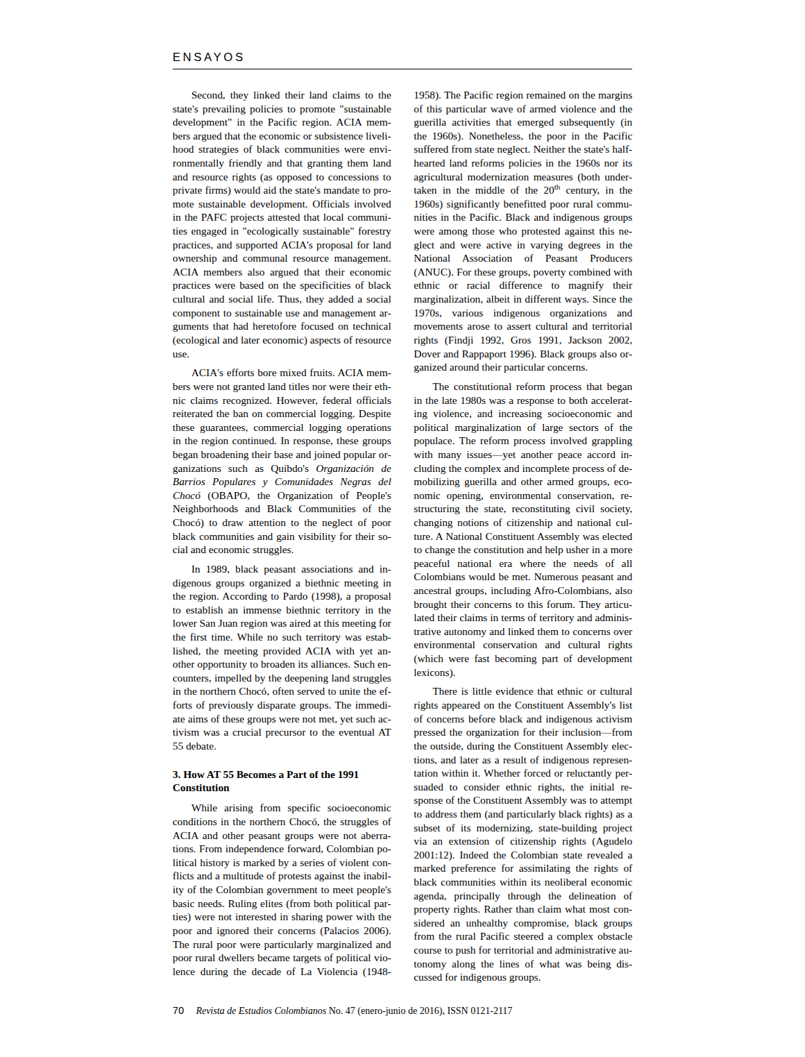ENSAYOS
Second, they linked their land claims to the state's prevailing policies to promote "sustainable development" in the Pacific region. ACIA members argued that the economic or subsistence livelihood strategies of black communities were environmentally friendly and that granting them land and resource rights (as opposed to concessions to private firms) would aid the state's mandate to promote sustainable development. Officials involved in the PAFC projects attested that local communities engaged in "ecologically sustainable" forestry practices, and supported ACIA's proposal for land ownership and communal resource management. ACIA members also argued that their economic practices were based on the specificities of black cultural and social life. Thus, they added a social component to sustainable use and management arguments that had heretofore focused on technical (ecological and later economic) aspects of resource use.
ACIA's efforts bore mixed fruits. ACIA members were not granted land titles nor were their ethnic claims recognized. However, federal officials reiterated the ban on commercial logging. Despite these guarantees, commercial logging operations in the region continued. In response, these groups began broadening their base and joined popular organizations such as Quibdo's Organización de Barrios Populares y Comunidades Negras del Chocó (OBAPO, the Organization of People's Neighborhoods and Black Communities of the Chocó) to draw attention to the neglect of poor black communities and gain visibility for their social and economic struggles.
In 1989, black peasant associations and indigenous groups organized a biethnic meeting in the region. According to Pardo (1998), a proposal to establish an immense biethnic territory in the lower San Juan region was aired at this meeting for the first time. While no such territory was established, the meeting provided ACIA with yet another opportunity to broaden its alliances. Such encounters, impelled by the deepening land struggles in the northern Chocó, often served to unite the efforts of previously disparate groups. The immediate aims of these groups were not met, yet such activism was a crucial precursor to the eventual AT 55 debate.
3. How AT 55 Becomes a Part of the 1991 Constitution
While arising from specific socioeconomic conditions in the northern Chocó, the struggles of ACIA and other peasant groups were not aberrations. From independence forward, Colombian political history is marked by a series of violent conflicts and a multitude of protests against the inability of the Colombian government to meet people's basic needs. Ruling elites (from both political parties) were not interested in sharing power with the poor and ignored their concerns (Palacios 2006). The rural poor were particularly marginalized and poor rural dwellers became targets of political violence during the decade of La Violencia (1948-1958). The Pacific region remained on the margins of this particular wave of armed violence and the guerilla activities that emerged subsequently (in the 1960s). Nonetheless, the poor in the Pacific suffered from state neglect. Neither the state's half-hearted land reforms policies in the 1960s nor its agricultural modernization measures (both undertaken in the middle of the 20th century, in the 1960s) significantly benefitted poor rural communities in the Pacific. Black and indigenous groups were among those who protested against this neglect and were active in varying degrees in the National Association of Peasant Producers (ANUC). For these groups, poverty combined with ethnic or racial difference to magnify their marginalization, albeit in different ways. Since the 1970s, various indigenous organizations and movements arose to assert cultural and territorial rights (Findji 1992, Gros 1991, Jackson 2002, Dover and Rappaport 1996). Black groups also organized around their particular concerns.
The constitutional reform process that began in the late 1980s was a response to both accelerating violence, and increasing socioeconomic and political marginalization of large sectors of the populace. The reform process involved grappling with many issues—yet another peace accord including the complex and incomplete process of demobilizing guerilla and other armed groups, economic opening, environmental conservation, restructuring the state, reconstituting civil society, changing notions of citizenship and national culture. A National Constituent Assembly was elected to change the constitution and help usher in a more peaceful national era where the needs of all Colombians would be met. Numerous peasant and ancestral groups, including Afro-Colombians, also brought their concerns to this forum. They articulated their claims in terms of territory and administrative autonomy and linked them to concerns over environmental conservation and cultural rights (which were fast becoming part of development lexicons).
There is little evidence that ethnic or cultural rights appeared on the Constituent Assembly's list of concerns before black and indigenous activism pressed the organization for their inclusion—from the outside, during the Constituent Assembly elections, and later as a result of indigenous representation within it. Whether forced or reluctantly persuaded to consider ethnic rights, the initial response of the Constituent Assembly was to attempt to address them (and particularly black rights) as a subset of its modernizing, state-building project via an extension of citizenship rights (Agudelo 2001:12). Indeed the Colombian state revealed a marked preference for assimilating the rights of black communities within its neoliberal economic agenda, principally through the delineation of property rights. Rather than claim what most considered an unhealthy compromise, black groups from the rural Pacific steered a complex obstacle course to push for territorial and administrative autonomy along the lines of what was being discussed for indigenous groups.
70 Revista de Estudios Colombianos No. 47 (enero-junio de 2016), ISSN 0121-2117